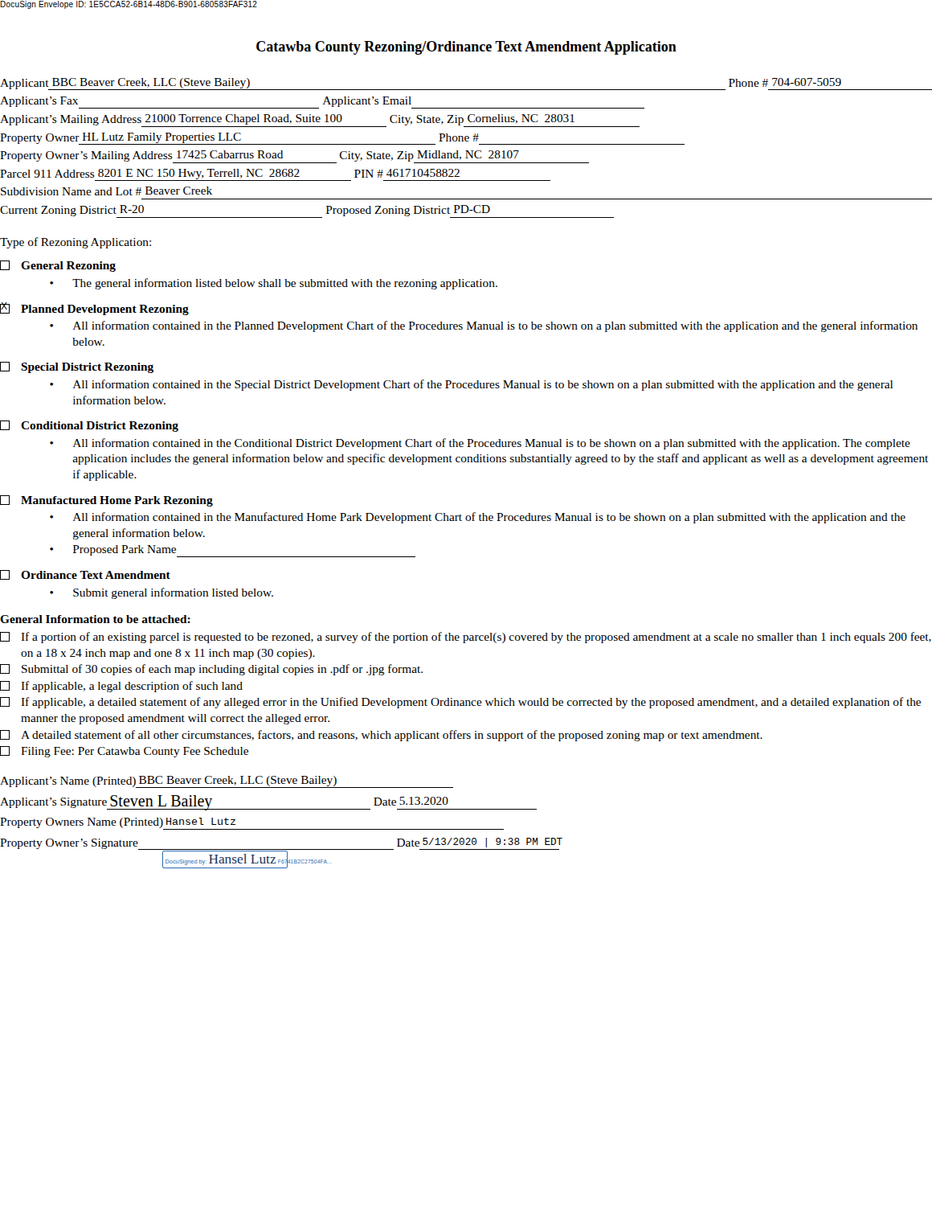DocuSign Envelope ID: 1E5CCA52-6B14-48D6-B901-680583FAF312
Catawba County Rezoning/Ordinance Text Amendment Application
Applicant BBC Beaver Creek, LLC (Steve Bailey) Phone # 704-607-5059
Applicant’s Fax Applicant’s Email
Applicant’s Mailing Address 21000 Torrence Chapel Road, Suite 100 City, State, Zip Cornelius, NC 28031
Property Owner HL Lutz Family Properties LLC Phone #
Property Owner’s Mailing Address 17425 Cabarrus Road City, State, Zip Midland, NC 28107
Parcel 911 Address 8201 E NC 150 Hwy, Terrell, NC 28682 PIN # 461710458822
Subdivision Name and Lot # Beaver Creek
Current Zoning District R-20 Proposed Zoning District PD-CD
Type of Rezoning Application:
General Rezoning
The general information listed below shall be submitted with the rezoning application.
Planned Development Rezoning
All information contained in the Planned Development Chart of the Procedures Manual is to be shown on a plan submitted with the application and the general information below.
Special District Rezoning
All information contained in the Special District Development Chart of the Procedures Manual is to be shown on a plan submitted with the application and the general information below.
Conditional District Rezoning
All information contained in the Conditional District Development Chart of the Procedures Manual is to be shown on a plan submitted with the application. The complete application includes the general information below and specific development conditions substantially agreed to by the staff and applicant as well as a development agreement if applicable.
Manufactured Home Park Rezoning
All information contained in the Manufactured Home Park Development Chart of the Procedures Manual is to be shown on a plan submitted with the application and the general information below.
Proposed Park Name
Ordinance Text Amendment
Submit general information listed below.
General Information to be attached:
If a portion of an existing parcel is requested to be rezoned, a survey of the portion of the parcel(s) covered by the proposed amendment at a scale no smaller than 1 inch equals 200 feet, on a 18 x 24 inch map and one 8 x 11 inch map (30 copies).
Submittal of 30 copies of each map including digital copies in .pdf or .jpg format.
If applicable, a legal description of such land
If applicable, a detailed statement of any alleged error in the Unified Development Ordinance which would be corrected by the proposed amendment, and a detailed explanation of the manner the proposed amendment will correct the alleged error.
A detailed statement of all other circumstances, factors, and reasons, which applicant offers in support of the proposed zoning map or text amendment.
Filing Fee: Per Catawba County Fee Schedule
Applicant’s Name (Printed) BBC Beaver Creek, LLC (Steve Bailey)
Applicant’s Signature Steven L Bailey Date 5.13.2020
Property Owners Name (Printed) Hansel Lutz
Property Owner’s Signature DocuSigned by: Hansel Lutz F6741B2C27504FA... Date 5/13/2020 | 9:38 PM EDT